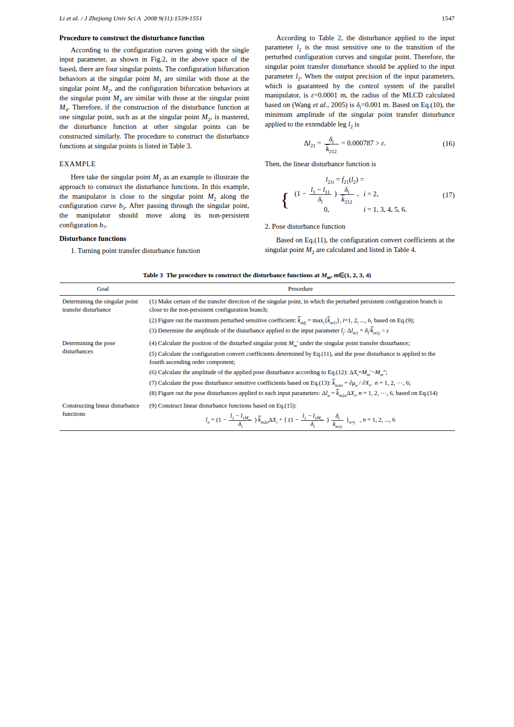Li et al. / J Zhejiang Univ Sci A 2008 9(11):1539-1551 1547
Procedure to construct the disturbance function
According to the configuration curves going with the single input parameter, as shown in Fig.2, in the above space of the based, there are four singular points. The configuration bifurcation behaviors at the singular point M1 are similar with those at the singular point M2, and the configuration bifurcation behaviors at the singular point M3 are similar with those at the singular point M4. Therefore, if the construction of the disturbance function at one singular point, such as at the singular point M2, is mastered, the disturbance function at other singular points can be constructed similarly. The procedure to construct the disturbance functions at singular points is listed in Table 3.
EXAMPLE
Here take the singular point M2 as an example to illustrate the approach to construct the disturbance functions. In this example, the manipulator is close to the singular point M2 along the configuration curve b3. After passing through the singular point, the manipulator should move along its non-persistent configuration b7.
Disturbance functions
1. Turning point transfer disturbance function
According to Table 2, the disturbance applied to the input parameter l2 is the most sensitive one to the transition of the perturbed configuration curves and singular point. Therefore, the singular point transfer disturbance should be applied to the input parameter l2. When the output precision of the input parameters, which is guaranteed by the control system of the parallel manipulator, is ε=0.0001 m, the radius of the MLCD calculated based on (Wang et al., 2005) is δl=0.001 m. Based on Eq.(10), the minimum amplitude of the singular point transfer disturbance applied to the extendable leg l2 is
Δl21 = δl k212 = 0.000787 > ε. (16)
Then, the linear disturbance function is
l21i = f21(l2) = {
| (1 − l 1 − l 11 δ l ) δ l k 212 , | i = 2, |
| 0, | i = 1, 3, 4, 5, 6. |
(17)
2. Pose disturbance function
Based on Eq.(11), the configuration convert coefficients at the singular point M2 are calculated and listed in Table 4.
Table 3 The procedure to construct the disturbance functions at M m , m ∈(1, 2, 3, 4)
| Goal | Procedure |
| --- | --- |
| Determining the singular point transfer disturbance | (1) Make certain of the transfer direction of the singular point, in which the perturbed persistent configuration branch is close to the non-persistent configuration branch; (2) Figure out the maximum perturbed sensitive coefficient: k mlj = max i { k m 1 i }, i =1, 2, ..., 6, based on Eq.(9); (3) Determine the amplitude of the disturbance applied to the input parameter l j : Δ l m 1 = δ l / k m 1 j > ε |
| Determining the pose disturbances | (4) Calculate the position of the disturbed singular point M m ′ under the singular point transfer disturbance; (5) Calculate the configuration convert coefficients determined by Eq.(11), and the pose disturbance is applied to the fourth ascending order component; (6) Calculate the amplitude of the applied pose disturbance according to Eq.(12): Δ X i = M m ′− M m ″; (7) Calculate the pose disturbance sensitive coefficients based on Eq.(13): k m 2 n = ∂ μ n / ∂ X i , n = 1, 2, ···, 6; (8) Figure out the pose disturbances applied to each input parameters: Δ l n = k m 2 n Δ X i , n = 1, 2, ···, 6, based on Eq.(14) |
| Constructing linear disturbance functions | (9) Construct linear disturbance functions based on Eq.(15): l n = (1 − l 1 − l 1 M m δ l ) k m 2 n Δ X i + { (1 − l 1 − l 1 M m δ l ) δ l k m 1 j } n = j , n = 1, 2, ..., 6 |